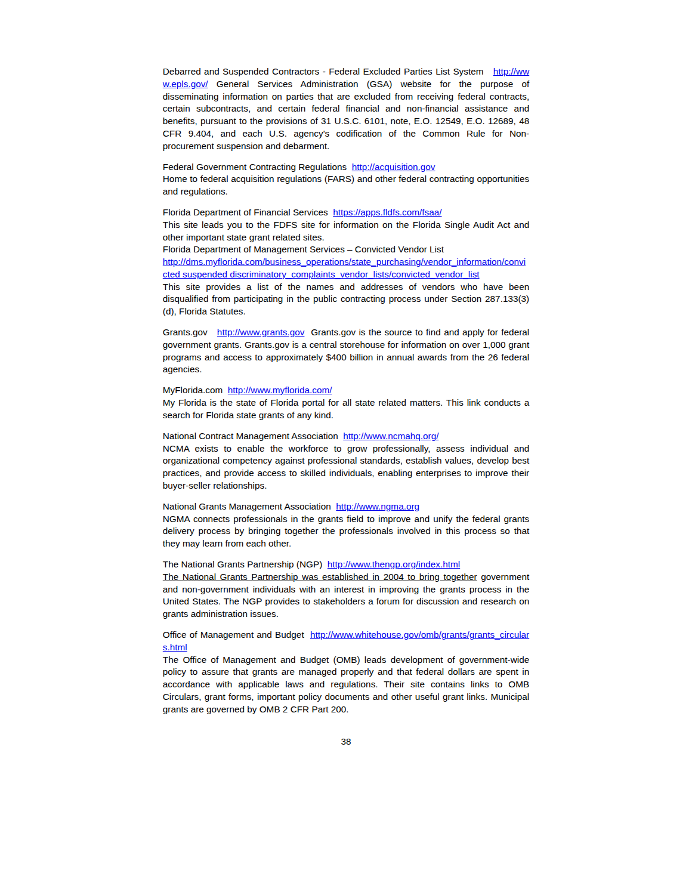Debarred and Suspended Contractors - Federal Excluded Parties List System http://www.epls.gov/ General Services Administration (GSA) website for the purpose of disseminating information on parties that are excluded from receiving federal contracts, certain subcontracts, and certain federal financial and non-financial assistance and benefits, pursuant to the provisions of 31 U.S.C. 6101, note, E.O. 12549, E.O. 12689, 48 CFR 9.404, and each U.S. agency's codification of the Common Rule for Non-procurement suspension and debarment.
Federal Government Contracting Regulations http://acquisition.gov
Home to federal acquisition regulations (FARS) and other federal contracting opportunities and regulations.
Florida Department of Financial Services https://apps.fldfs.com/fsaa/
This site leads you to the FDFS site for information on the Florida Single Audit Act and other important state grant related sites.
Florida Department of Management Services – Convicted Vendor List
http://dms.myflorida.com/business_operations/state_purchasing/vendor_information/convicted suspended discriminatory_complaints_vendor_lists/convicted_vendor_list
This site provides a list of the names and addresses of vendors who have been disqualified from participating in the public contracting process under Section 287.133(3) (d), Florida Statutes.
Grants.gov http://www.grants.gov Grants.gov is the source to find and apply for federal government grants. Grants.gov is a central storehouse for information on over 1,000 grant programs and access to approximately $400 billion in annual awards from the 26 federal agencies.
MyFlorida.com http://www.myflorida.com/
My Florida is the state of Florida portal for all state related matters. This link conducts a search for Florida state grants of any kind.
National Contract Management Association http://www.ncmahq.org/
NCMA exists to enable the workforce to grow professionally, assess individual and organizational competency against professional standards, establish values, develop best practices, and provide access to skilled individuals, enabling enterprises to improve their buyer-seller relationships.
National Grants Management Association http://www.ngma.org
NGMA connects professionals in the grants field to improve and unify the federal grants delivery process by bringing together the professionals involved in this process so that they may learn from each other.
The National Grants Partnership (NGP) http://www.thengp.org/index.html
The National Grants Partnership was established in 2004 to bring together government and non-government individuals with an interest in improving the grants process in the United States. The NGP provides to stakeholders a forum for discussion and research on grants administration issues.
Office of Management and Budget http://www.whitehouse.gov/omb/grants/grants_circulars.html
The Office of Management and Budget (OMB) leads development of government-wide policy to assure that grants are managed properly and that federal dollars are spent in accordance with applicable laws and regulations. Their site contains links to OMB Circulars, grant forms, important policy documents and other useful grant links. Municipal grants are governed by OMB 2 CFR Part 200.
38